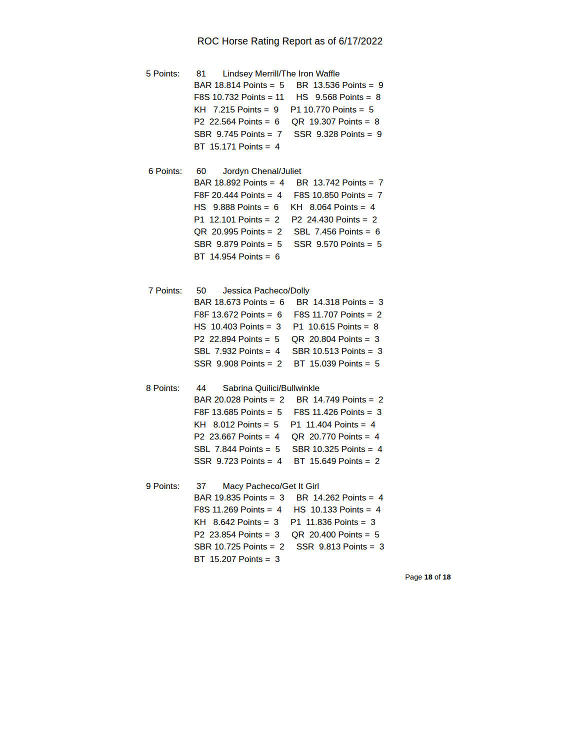ROC Horse Rating Report as of 6/17/2022
5 Points: 81 Lindsey Merrill/The Iron Waffle
BAR 18.814 Points = 5 BR 13.536 Points = 9
F8S 10.732 Points = 11 HS 9.568 Points = 8
KH 7.215 Points = 9 P1 10.770 Points = 5
P2 22.564 Points = 6 QR 19.307 Points = 8
SBR 9.745 Points = 7 SSR 9.328 Points = 9
BT 15.171 Points = 4
6 Points: 60 Jordyn Chenal/Juliet
BAR 18.892 Points = 4 BR 13.742 Points = 7
F8F 20.444 Points = 4 F8S 10.850 Points = 7
HS 9.888 Points = 6 KH 8.064 Points = 4
P1 12.101 Points = 2 P2 24.430 Points = 2
QR 20.995 Points = 2 SBL 7.456 Points = 6
SBR 9.879 Points = 5 SSR 9.570 Points = 5
BT 14.954 Points = 6
7 Points: 50 Jessica Pacheco/Dolly
BAR 18.673 Points = 6 BR 14.318 Points = 3
F8F 13.672 Points = 6 F8S 11.707 Points = 2
HS 10.403 Points = 3 P1 10.615 Points = 8
P2 22.894 Points = 5 QR 20.804 Points = 3
SBL 7.932 Points = 4 SBR 10.513 Points = 3
SSR 9.908 Points = 2 BT 15.039 Points = 5
8 Points: 44 Sabrina Quilici/Bullwinkle
BAR 20.028 Points = 2 BR 14.749 Points = 2
F8F 13.685 Points = 5 F8S 11.426 Points = 3
KH 8.012 Points = 5 P1 11.404 Points = 4
P2 23.667 Points = 4 QR 20.770 Points = 4
SBL 7.844 Points = 5 SBR 10.325 Points = 4
SSR 9.723 Points = 4 BT 15.649 Points = 2
9 Points: 37 Macy Pacheco/Get It Girl
BAR 19.835 Points = 3 BR 14.262 Points = 4
F8S 11.269 Points = 4 HS 10.133 Points = 4
KH 8.642 Points = 3 P1 11.836 Points = 3
P2 23.854 Points = 3 QR 20.400 Points = 5
SBR 10.725 Points = 2 SSR 9.813 Points = 3
BT 15.207 Points = 3
Page 18 of 18